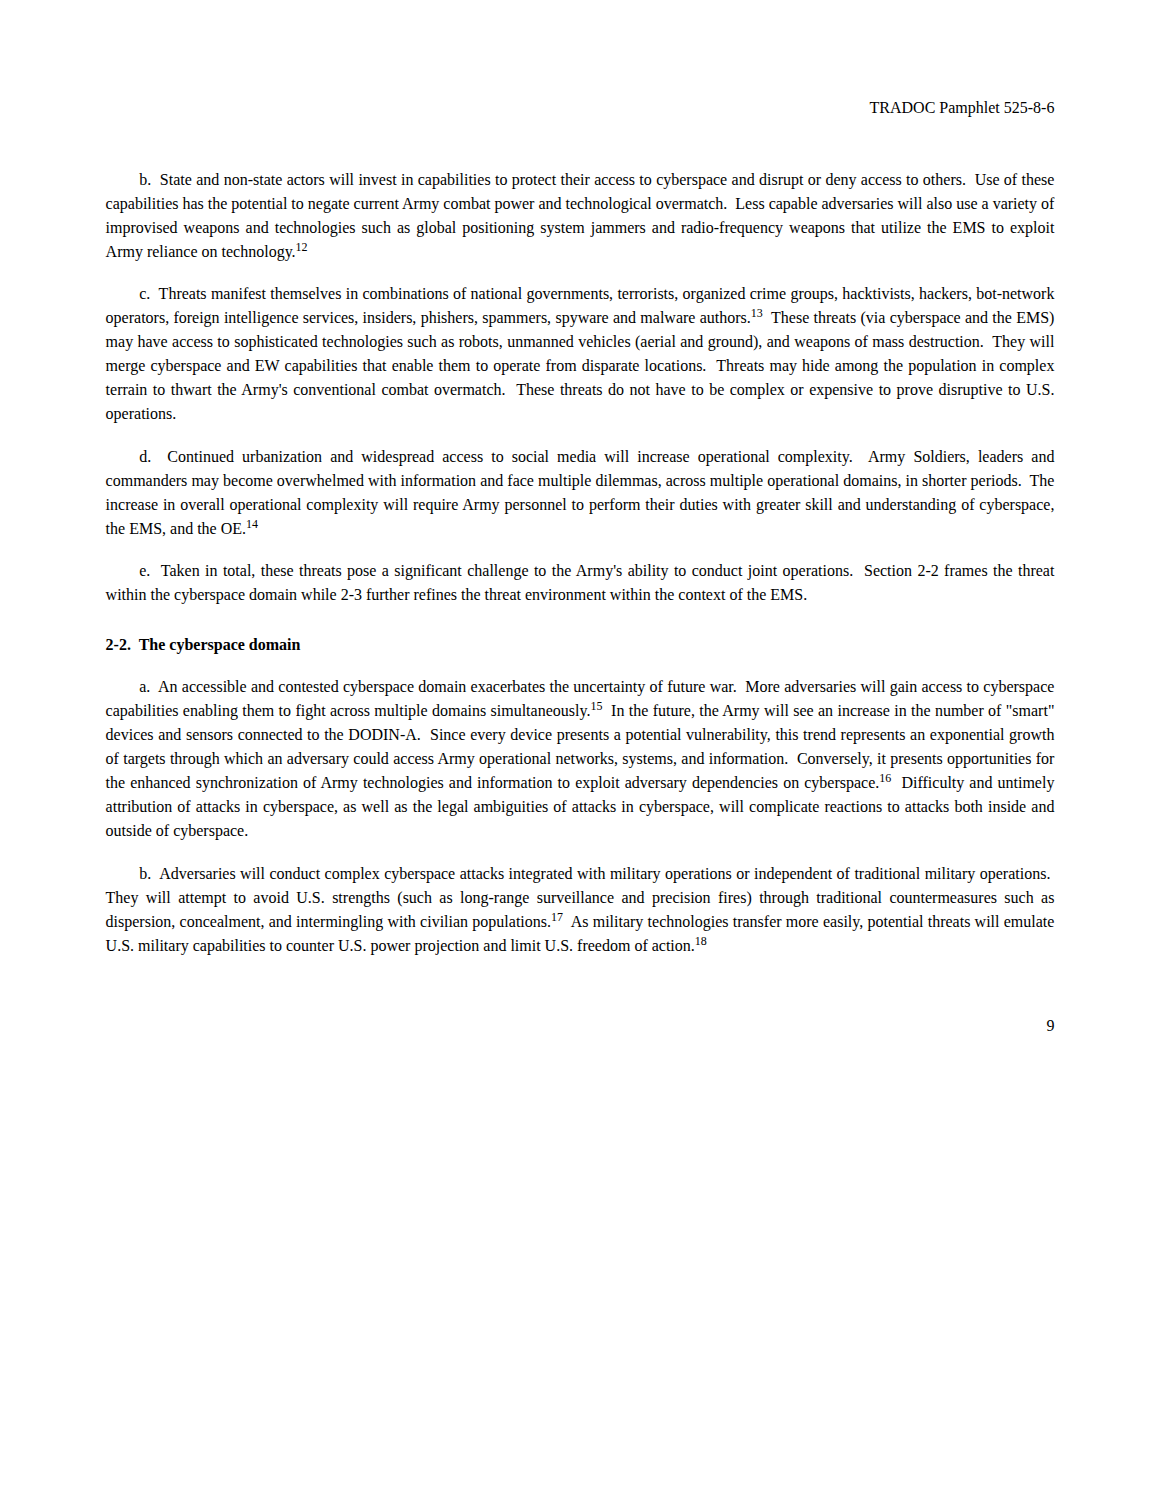TRADOC Pamphlet 525-8-6
b. State and non-state actors will invest in capabilities to protect their access to cyberspace and disrupt or deny access to others. Use of these capabilities has the potential to negate current Army combat power and technological overmatch. Less capable adversaries will also use a variety of improvised weapons and technologies such as global positioning system jammers and radio-frequency weapons that utilize the EMS to exploit Army reliance on technology.12
c. Threats manifest themselves in combinations of national governments, terrorists, organized crime groups, hacktivists, hackers, bot-network operators, foreign intelligence services, insiders, phishers, spammers, spyware and malware authors.13 These threats (via cyberspace and the EMS) may have access to sophisticated technologies such as robots, unmanned vehicles (aerial and ground), and weapons of mass destruction. They will merge cyberspace and EW capabilities that enable them to operate from disparate locations. Threats may hide among the population in complex terrain to thwart the Army's conventional combat overmatch. These threats do not have to be complex or expensive to prove disruptive to U.S. operations.
d. Continued urbanization and widespread access to social media will increase operational complexity. Army Soldiers, leaders and commanders may become overwhelmed with information and face multiple dilemmas, across multiple operational domains, in shorter periods. The increase in overall operational complexity will require Army personnel to perform their duties with greater skill and understanding of cyberspace, the EMS, and the OE.14
e. Taken in total, these threats pose a significant challenge to the Army's ability to conduct joint operations. Section 2-2 frames the threat within the cyberspace domain while 2-3 further refines the threat environment within the context of the EMS.
2-2. The cyberspace domain
a. An accessible and contested cyberspace domain exacerbates the uncertainty of future war. More adversaries will gain access to cyberspace capabilities enabling them to fight across multiple domains simultaneously.15 In the future, the Army will see an increase in the number of "smart" devices and sensors connected to the DODIN-A. Since every device presents a potential vulnerability, this trend represents an exponential growth of targets through which an adversary could access Army operational networks, systems, and information. Conversely, it presents opportunities for the enhanced synchronization of Army technologies and information to exploit adversary dependencies on cyberspace.16 Difficulty and untimely attribution of attacks in cyberspace, as well as the legal ambiguities of attacks in cyberspace, will complicate reactions to attacks both inside and outside of cyberspace.
b. Adversaries will conduct complex cyberspace attacks integrated with military operations or independent of traditional military operations. They will attempt to avoid U.S. strengths (such as long-range surveillance and precision fires) through traditional countermeasures such as dispersion, concealment, and intermingling with civilian populations.17 As military technologies transfer more easily, potential threats will emulate U.S. military capabilities to counter U.S. power projection and limit U.S. freedom of action.18
9